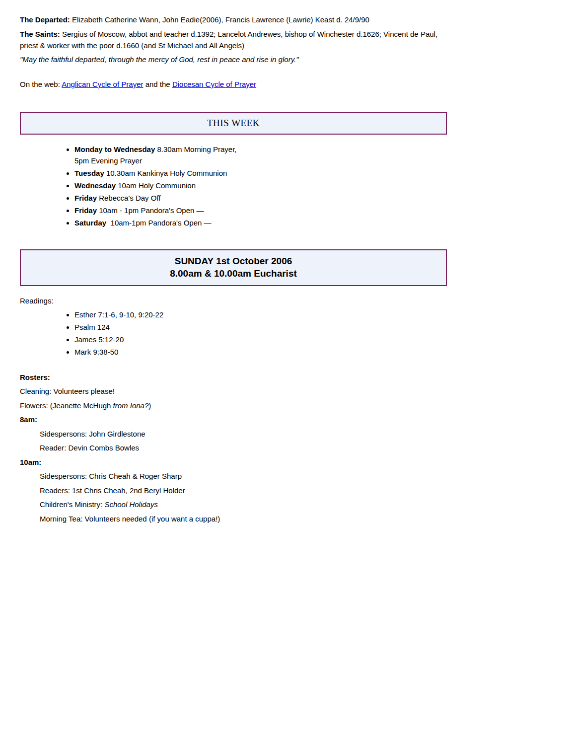The Departed: Elizabeth Catherine Wann, John Eadie(2006), Francis Lawrence (Lawrie) Keast d. 24/9/90
The Saints: Sergius of Moscow, abbot and teacher d.1392; Lancelot Andrewes, bishop of Winchester d.1626; Vincent de Paul, priest & worker with the poor d.1660 (and St Michael and All Angels)
"May the faithful departed, through the mercy of God, rest in peace and rise in glory."
On the web: Anglican Cycle of Prayer and the Diocesan Cycle of Prayer
THIS WEEK
Monday to Wednesday 8.30am Morning Prayer,
5pm Evening Prayer
Tuesday 10.30am Kankinya Holy Communion
Wednesday 10am Holy Communion
Friday Rebecca's Day Off
Friday 10am - 1pm Pandora's Open —
Saturday 10am-1pm Pandora's Open —
SUNDAY 1st October 2006
8.00am & 10.00am Eucharist
Readings:
Esther 7:1-6, 9-10, 9:20-22
Psalm 124
James 5:12-20
Mark 9:38-50
Rosters:
Cleaning: Volunteers please!
Flowers: (Jeanette McHugh from Iona?)
8am:
Sidespersons: John Girdlestone
Reader: Devin Combs Bowles
10am:
Sidespersons: Chris Cheah & Roger Sharp
Readers: 1st Chris Cheah, 2nd Beryl Holder
Children's Ministry: School Holidays
Morning Tea: Volunteers needed (if you want a cuppa!)